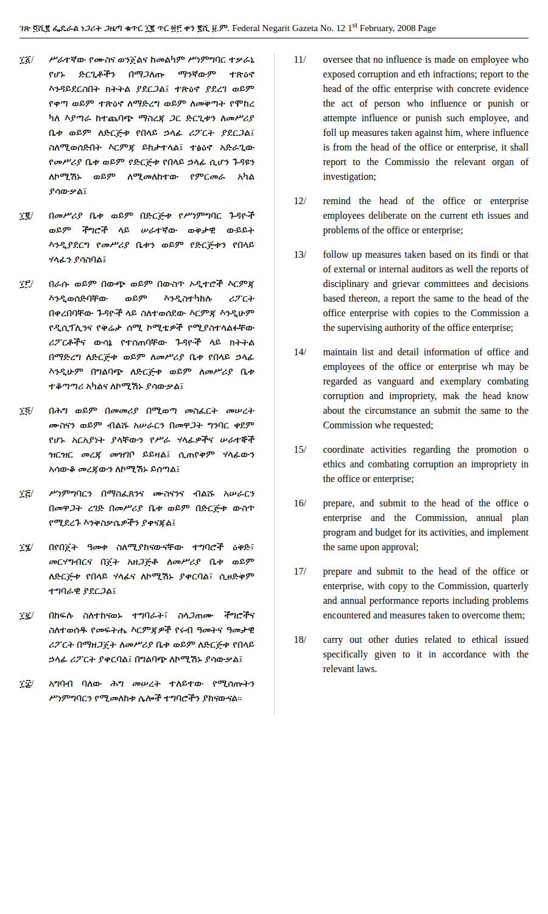ገጽ ፬ሺ፪ ፌዴራል ነጋሪት ጋዜጣ ቁጥር ፲፪ ጥር ፳፫ ቀን ፪ሺ ፱.ም. Federal Negarit Gazeta No. 12 1st February, 2008 Page
፲፩/ ሥራተኛው የሙስና ወንጀልና ከመልካም ሥነምግባር ተቃራኒ የሆኑ ድርጊቶችን በማጋለጡ ማንኛውም ተጽዕኖ እንዳይደርስበት ክትትል ያደርጋል፤ ተጽዕኖ ያደረገ ወይም የቀጣ ወይም ተጽዕኖ ለማድረግ ወይም ለመቅጣት የሞከረ ካለ እያጣራ ከተጨባጭ ማስረጃ ጋር ድርጊቱን ለመሥሪያ ቤቱ ወይም ለድርጅቱ የበላይ ኃላፊ ሪፖርት ያደርጋል፤ ስለሚወሰድበት እርምጃ ይከታተላል፤ ተፅዕኖ አድራጊው የመሥሪያ ቤቱ ወይም የድርጅቱ የበላይ ኃላፊ ሲሆን ጉዳዩን ለኮሚሽኑ ወይም ለሚመለከተው የምርመራ አካል ያሳውቃል፤
፲፪/ በመሥሪያ ቤቱ ወይም በድርጅቱ የሥነምግባር ጉዳዮች ወይም ችግሮች ላይ ሠራተኛው ወቅታዊ ውይይት እንዲያደርግ የመሥሪያ ቤቱን ወይም የድርጅቱን የበላይ ሃላፊን ያሳስባል፤
፲፫/ በራሱ ወይም በውጭ ወይም በውስጥ ኦዲተሮች እርምጃ እንዲወሰድባቸው ወይም እንዲስተካከሉ ሪፖርት በቀረበባቸው ጉዳዮች ላይ ስለተወሰደው እርምጃ እንዲሁም የዲሲፕሊንና የቅሬታ ሰሚ ኮሚቴዎች የሚያስተላልፉቸው ሪፖርቶችና ውሳኔ የተሰጠባቸው ጉዳዮች ላይ ክትትል በማድረግ ለድርጅቱ ወይም ለመሥሪያ ቤቱ የበላይ ኃላፊ እንዲሁም በግልባጭ ለድርጅቱ ወይም ለመሥሪያ ቤቱ ተቆጣጣሪ አካልና ለኮሚሽኑ ያሳውቃል፤
፲፬/ በሕግ ወይም በመመሪያ በሚወጣ መስፈርት መሠረት ሙስናን ወይም ብልሹ አሠራርን በመዋጋት ግንባር ቀደም የሆኑ አርአያነት ያላቸውን የሥራ ሃላፊዎችና ሠራተኞች ዝርዝር መረጃ መዝገቦ ይይዛል፤ ሲጠየቅም ሃላፊውን አሳውቆ መረጃውን ለኮሚሽኑ ይሰጣል፤
፲፭/ ሥነምግባርን በማስፈጸንና ሙስናንና ብልሹ አሠራርን በመዋጋት ረገድ በመሥሪያ ቤቱ ወይም በድርጅቱ ውስጥ የሚደረጉ እንቅስቃሴዎችን ያቀናጃል፤
፲፮/ በየበጀት ዓመቱ ስለሚያከናውናቸው ተግባሮች ዕቅድ፣ መርሃግብርና በጀት አዘጋጅቶ ለመሥሪያ ቤቱ ወይም ለድርጅቱ የበላይ ሃላፊና ለኮሚሽኑ ያቀርባል፣ ሲፀድቅም ተግባራዊ ያደርጋል፤
፲፯/ በከፍሉ ስለተከናወኑ ተግባራት፣ ስላጋጠሙ ችግሮችና ስለተወሰዱ የመፍትሔ እርምጃዎች የሩብ ዓመትና ዓመታዊ ሪፖርት በማዘጋጀት ለመሥሪያ ቤቱ ወይም ለድርጅቱ የበላይ ኃላፊ ሪፖርት ያቀርባል፤ በግልባጭ ለኮሚሽኑ ያሳውቃል፤
፲፰/ አግባብ ባለው ሕግ መሠረት ተለይተው የሚሰጡትን ሥነምግባርን የሚመለከቱ ሌሎች ተግባሮችን ያከናውናል።
11/ oversee that no influence is made on employee who exposed corruption and eth infractions; report to the head of the offic enterprise with concrete evidence the act of person who influence or punish or attempte influence or punish such employee, and foll up measures taken against him, where influence is from the head of the office or enterprise, it shall report to the Commissio the relevant organ of investigation;
12/ remind the head of the office or enterprise employees deliberate on the current eth issues and problems of the office or enterprise;
13/ follow up measures taken based on its findi or that of external or internal auditors as well the reports of disciplinary and grievar committees and decisions based thereon, a report the same to the head of the office enterprise with copies to the Commission a the supervising authority of the office enterprise;
14/ maintain list and detail information of office and employees of the office or enterprise wh may be regarded as vanguard and exemplary combating corruption and impropriety, mak the head know about the circumstance an submit the same to the Commission whe requested;
15/ coordinate activities regarding the promotion o ethics and combating corruption an impropriety in the office or enterprise;
16/ prepare, and submit to the head of the office o enterprise and the Commission, annual plan program and budget for its activities, and implement the same upon approval;
17/ prepare and submit to the head of the office or enterprise, with copy to the Commission, quarterly and annual performance reports including problems encountered and measures taken to overcome them;
18/ carry out other duties related to ethical issued specifically given to it in accordance with the relevant laws.